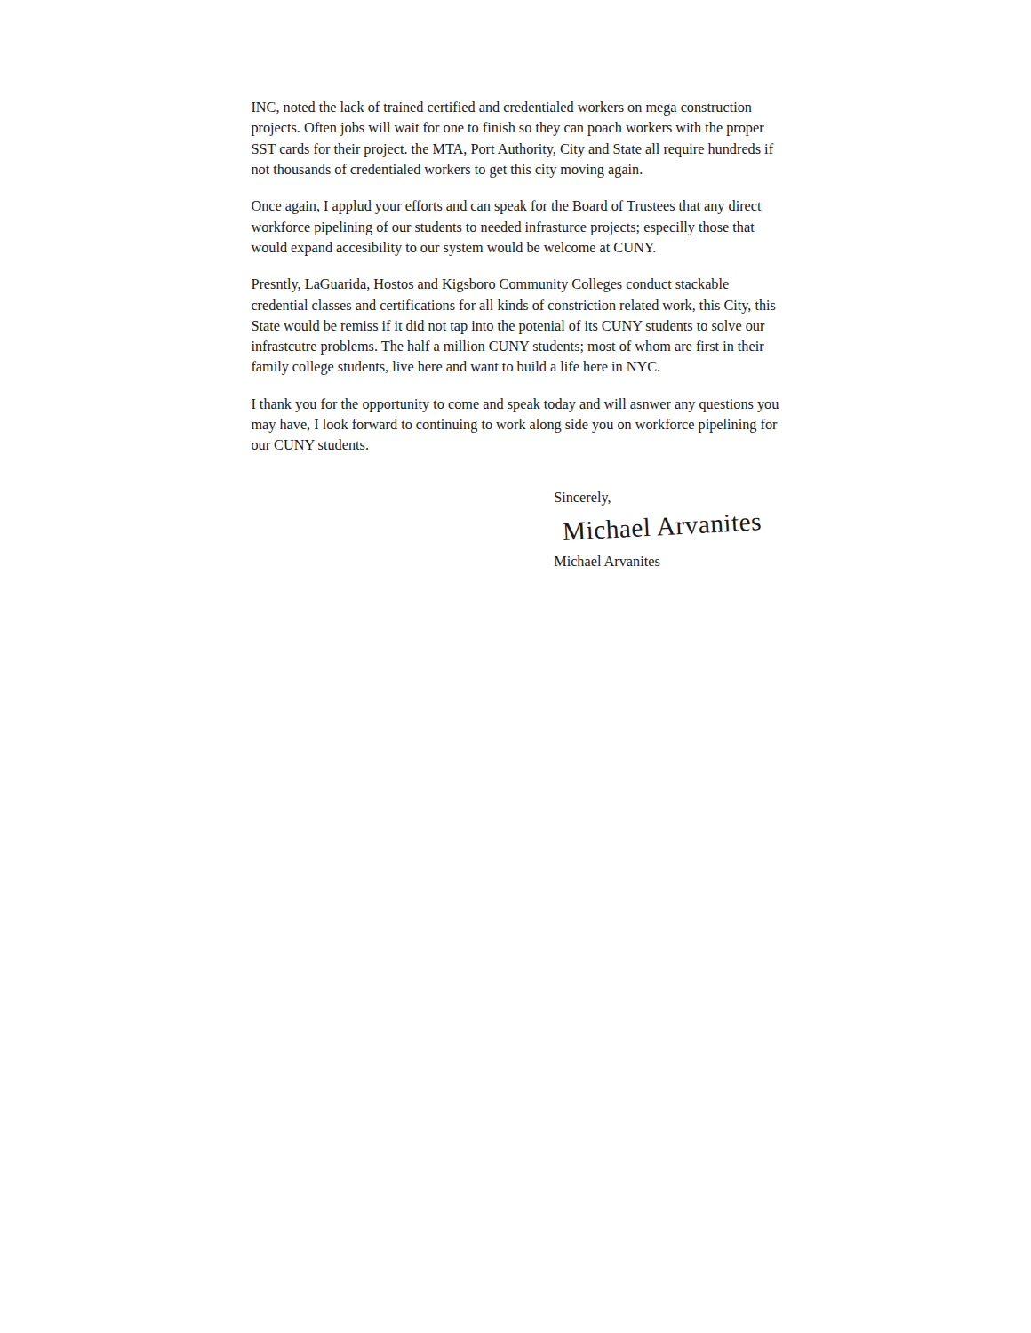INC, noted the lack of trained certified and credentialed workers on mega construction projects. Often jobs will wait for one to finish so they can poach workers with the proper SST cards for their project. the MTA, Port Authority, City and State all require hundreds if not thousands of credentialed workers to get this city moving again.
Once again, I applud your efforts and can speak for the Board of Trustees that any direct workforce pipelining of our students to needed infrasturce projects; especilly those that would expand accesibility to our system would be welcome at CUNY.
Presntly, LaGuarida, Hostos and Kigsboro Community Colleges conduct stackable credential classes and certifications for all kinds of constriction related work, this City, this State would be remiss if it did not tap into the potenial of its CUNY students to solve our infrastcutre problems. The half a million CUNY students; most of whom are first in their family college students, live here and want to build a life here in NYC.
I thank you for the opportunity to come and speak today and will asnwer any questions you may have, I look forward to continuing to work along side you on workforce pipelining for our CUNY students.
Sincerely,
Michael Arvanites
Michael Arvanites